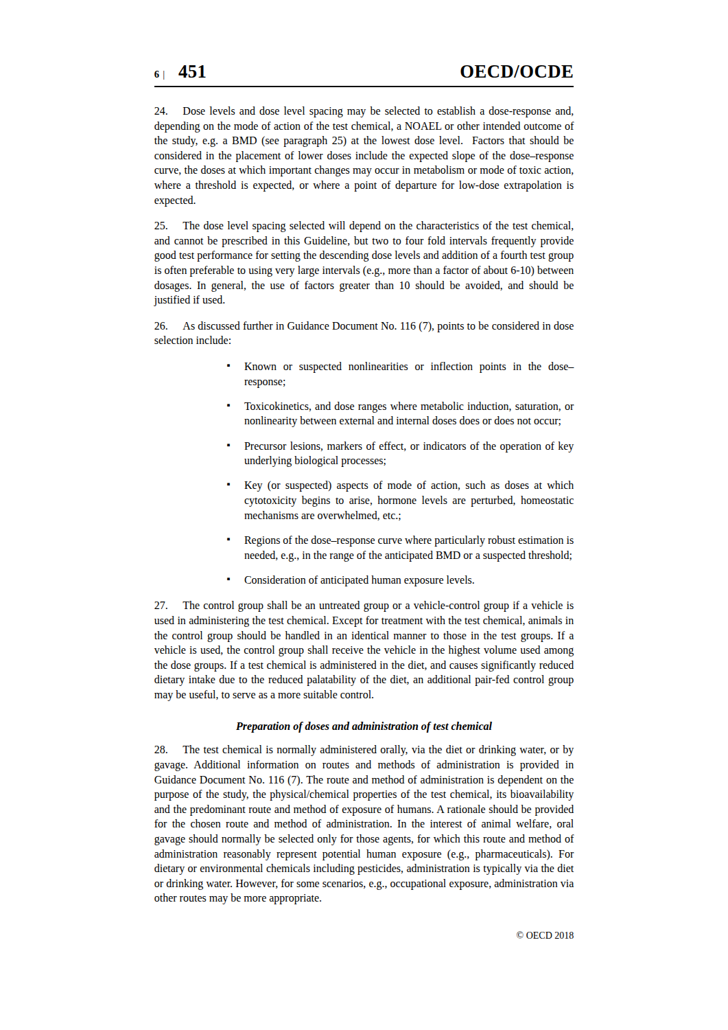6| 451 OECD/OCDE
24. Dose levels and dose level spacing may be selected to establish a dose-response and, depending on the mode of action of the test chemical, a NOAEL or other intended outcome of the study, e.g. a BMD (see paragraph 25) at the lowest dose level. Factors that should be considered in the placement of lower doses include the expected slope of the dose–response curve, the doses at which important changes may occur in metabolism or mode of toxic action, where a threshold is expected, or where a point of departure for low-dose extrapolation is expected.
25. The dose level spacing selected will depend on the characteristics of the test chemical, and cannot be prescribed in this Guideline, but two to four fold intervals frequently provide good test performance for setting the descending dose levels and addition of a fourth test group is often preferable to using very large intervals (e.g., more than a factor of about 6-10) between dosages. In general, the use of factors greater than 10 should be avoided, and should be justified if used.
26. As discussed further in Guidance Document No. 116 (7), points to be considered in dose selection include:
Known or suspected nonlinearities or inflection points in the dose–response;
Toxicokinetics, and dose ranges where metabolic induction, saturation, or nonlinearity between external and internal doses does or does not occur;
Precursor lesions, markers of effect, or indicators of the operation of key underlying biological processes;
Key (or suspected) aspects of mode of action, such as doses at which cytotoxicity begins to arise, hormone levels are perturbed, homeostatic mechanisms are overwhelmed, etc.;
Regions of the dose–response curve where particularly robust estimation is needed, e.g., in the range of the anticipated BMD or a suspected threshold;
Consideration of anticipated human exposure levels.
27. The control group shall be an untreated group or a vehicle-control group if a vehicle is used in administering the test chemical. Except for treatment with the test chemical, animals in the control group should be handled in an identical manner to those in the test groups. If a vehicle is used, the control group shall receive the vehicle in the highest volume used among the dose groups. If a test chemical is administered in the diet, and causes significantly reduced dietary intake due to the reduced palatability of the diet, an additional pair-fed control group may be useful, to serve as a more suitable control.
Preparation of doses and administration of test chemical
28. The test chemical is normally administered orally, via the diet or drinking water, or by gavage. Additional information on routes and methods of administration is provided in Guidance Document No. 116 (7). The route and method of administration is dependent on the purpose of the study, the physical/chemical properties of the test chemical, its bioavailability and the predominant route and method of exposure of humans. A rationale should be provided for the chosen route and method of administration. In the interest of animal welfare, oral gavage should normally be selected only for those agents, for which this route and method of administration reasonably represent potential human exposure (e.g., pharmaceuticals). For dietary or environmental chemicals including pesticides, administration is typically via the diet or drinking water. However, for some scenarios, e.g., occupational exposure, administration via other routes may be more appropriate.
© OECD 2018